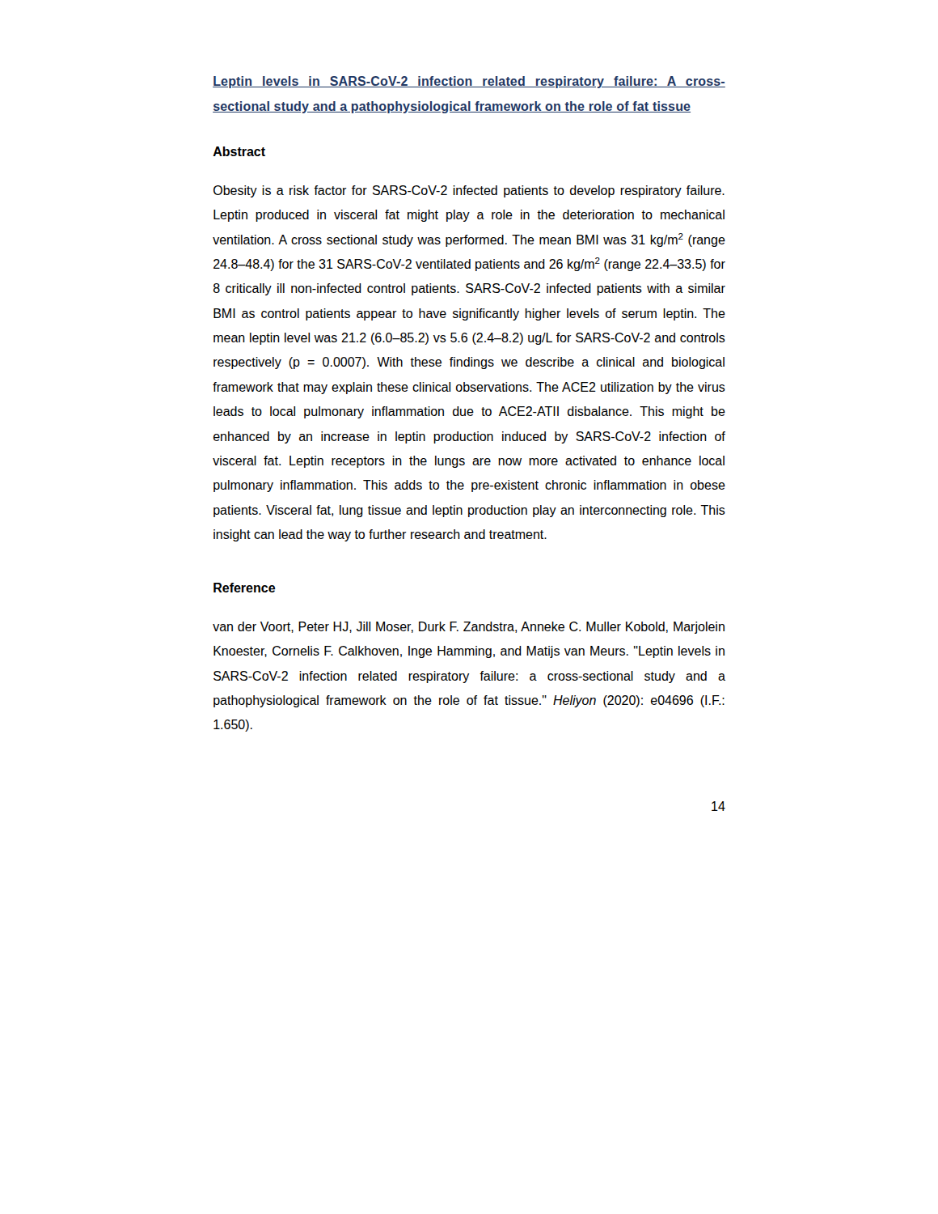Leptin levels in SARS-CoV-2 infection related respiratory failure: A cross-sectional study and a pathophysiological framework on the role of fat tissue
Abstract
Obesity is a risk factor for SARS-CoV-2 infected patients to develop respiratory failure. Leptin produced in visceral fat might play a role in the deterioration to mechanical ventilation. A cross sectional study was performed. The mean BMI was 31 kg/m2 (range 24.8–48.4) for the 31 SARS-CoV-2 ventilated patients and 26 kg/m2 (range 22.4–33.5) for 8 critically ill non-infected control patients. SARS-CoV-2 infected patients with a similar BMI as control patients appear to have significantly higher levels of serum leptin. The mean leptin level was 21.2 (6.0–85.2) vs 5.6 (2.4–8.2) ug/L for SARS-CoV-2 and controls respectively (p = 0.0007). With these findings we describe a clinical and biological framework that may explain these clinical observations. The ACE2 utilization by the virus leads to local pulmonary inflammation due to ACE2-ATII disbalance. This might be enhanced by an increase in leptin production induced by SARS-CoV-2 infection of visceral fat. Leptin receptors in the lungs are now more activated to enhance local pulmonary inflammation. This adds to the pre-existent chronic inflammation in obese patients. Visceral fat, lung tissue and leptin production play an interconnecting role. This insight can lead the way to further research and treatment.
Reference
van der Voort, Peter HJ, Jill Moser, Durk F. Zandstra, Anneke C. Muller Kobold, Marjolein Knoester, Cornelis F. Calkhoven, Inge Hamming, and Matijs van Meurs. "Leptin levels in SARS-CoV-2 infection related respiratory failure: a cross-sectional study and a pathophysiological framework on the role of fat tissue." Heliyon (2020): e04696 (I.F.: 1.650).
14